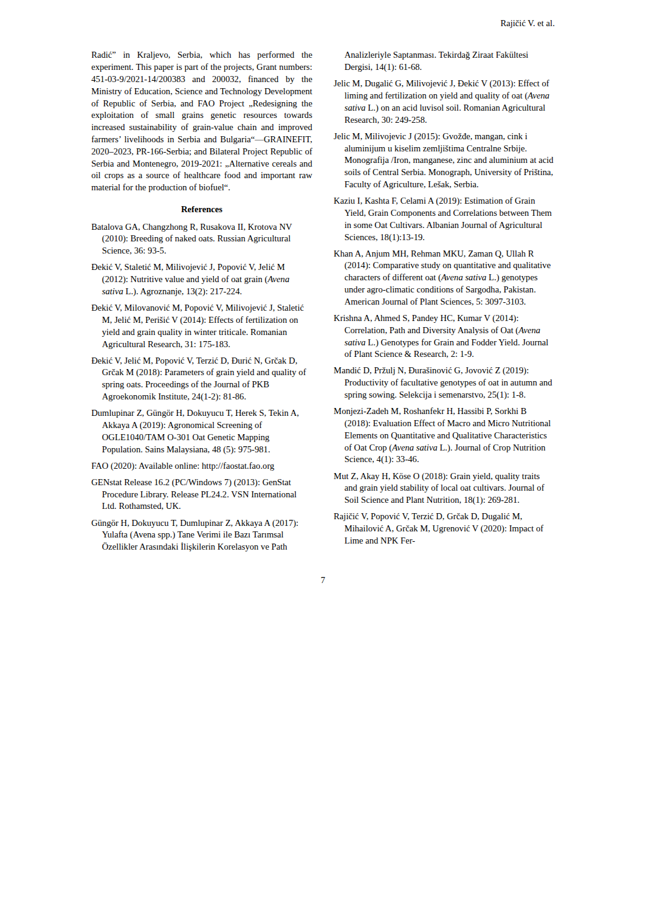Rajičić V. et al.
Radić” in Kraljevo, Serbia, which has performed the experiment. This paper is part of the projects, Grant numbers: 451-03-9/2021-14/200383 and 200032, financed by the Ministry of Education, Science and Technology Development of Republic of Serbia, and FAO Project „Redesigning the exploitation of small grains genetic resources towards increased sustainability of grain-value chain and improved farmers’ livelihoods in Serbia and Bulgaria“—GRAINEFIT, 2020–2023, PR-166-Serbia; and Bilateral Project Republic of Serbia and Montenegro, 2019-2021: „Alternative cereals and oil crops as a source of healthcare food and important raw material for the production of biofuel“.
References
Batalova GA, Changzhong R, Rusakova II, Krotova NV (2010): Breeding of naked oats. Russian Agricultural Science, 36: 93-5.
Đekić V, Staletić M, Milivojević J, Popović V, Jelić M (2012): Nutritive value and yield of oat grain (Avena sativa L.). Agroznanje, 13(2): 217-224.
Đekić V, Milovanović M, Popović V, Milivojević J, Staletić M, Jelić M, Perišić V (2014): Effects of fertilization on yield and grain quality in winter triticale. Romanian Agricultural Research, 31: 175-183.
Đekić V, Jelić M, Popović V, Terzić D, Đurić N, Grčak D, Grčak M (2018): Parameters of grain yield and quality of spring oats. Proceedings of the Journal of PKB Agroekonomik Institute, 24(1-2): 81-86.
Dumlupinar Z, Güngör H, Dokuyucu T, Herek S, Tekin A, Akkaya A (2019): Agronomical Screening of OGLE1040/TAM O-301 Oat Genetic Mapping Population. Sains Malaysiana, 48 (5): 975-981.
FAO (2020): Available online: http://faostat.fao.org
GENstat Release 16.2 (PC/Windows 7) (2013): GenStat Procedure Library. Release PL24.2. VSN International Ltd. Rothamsted, UK.
Güngör H, Dokuyucu T, Dumlupinar Z, Akkaya A (2017): Yulafta (Avena spp.) Tane Verimi ile Bazı Tarımsal Özellikler Arasındaki İlişkilerin Korelasyon ve Path Analizleriyle Saptanması. Tekirdağ Ziraat Fakültesi Dergisi, 14(1): 61-68.
Jelic M, Dugalić G, Milivojević J, Đekić V (2013): Effect of liming and fertilization on yield and quality of oat (Avena sativa L.) on an acid luvisol soil. Romanian Agricultural Research, 30: 249-258.
Jelic M, Milivojevic J (2015): Gvožđe, mangan, cink i aluminijum u kiselim zemljištima Centralne Srbije. Monografija /Iron, manganese, zinc and aluminium at acid soils of Central Serbia. Monograph, University of Priština, Faculty of Agriculture, Lešak, Serbia.
Kaziu I, Kashta F, Celami A (2019): Estimation of Grain Yield, Grain Components and Correlations between Them in some Oat Cultivars. Albanian Journal of Agricultural Sciences, 18(1):13-19.
Khan A, Anjum MH, Rehman MKU, Zaman Q, Ullah R (2014): Comparative study on quantitative and qualitative characters of different oat (Avena sativa L.) genotypes under agro-climatic conditions of Sargodha, Pakistan. American Journal of Plant Sciences, 5: 3097-3103.
Krishna A, Ahmed S, Pandey HC, Kumar V (2014): Correlation, Path and Diversity Analysis of Oat (Avena sativa L.) Genotypes for Grain and Fodder Yield. Journal of Plant Science & Research, 2: 1-9.
Mandić D, Pržulj N, Đurašinović G, Jovović Z (2019): Productivity of facultative genotypes of oat in autumn and spring sowing. Selekcija i semenarstvo, 25(1): 1-8.
Monjezi-Zadeh M, Roshanfekr H, Hassibi P, Sorkhi B (2018): Evaluation Effect of Macro and Micro Nutritional Elements on Quantitative and Qualitative Characteristics of Oat Crop (Avena sativa L.). Journal of Crop Nutrition Science, 4(1): 33-46.
Mut Z, Akay H, Köse O (2018): Grain yield, quality traits and grain yield stability of local oat cultivars. Journal of Soil Science and Plant Nutrition, 18(1): 269-281.
Rajičić V, Popović V, Terzić D, Grčak D, Dugalić M, Mihailović A, Grčak M, Ugrenović V (2020): Impact of Lime and NPK Fer-
7